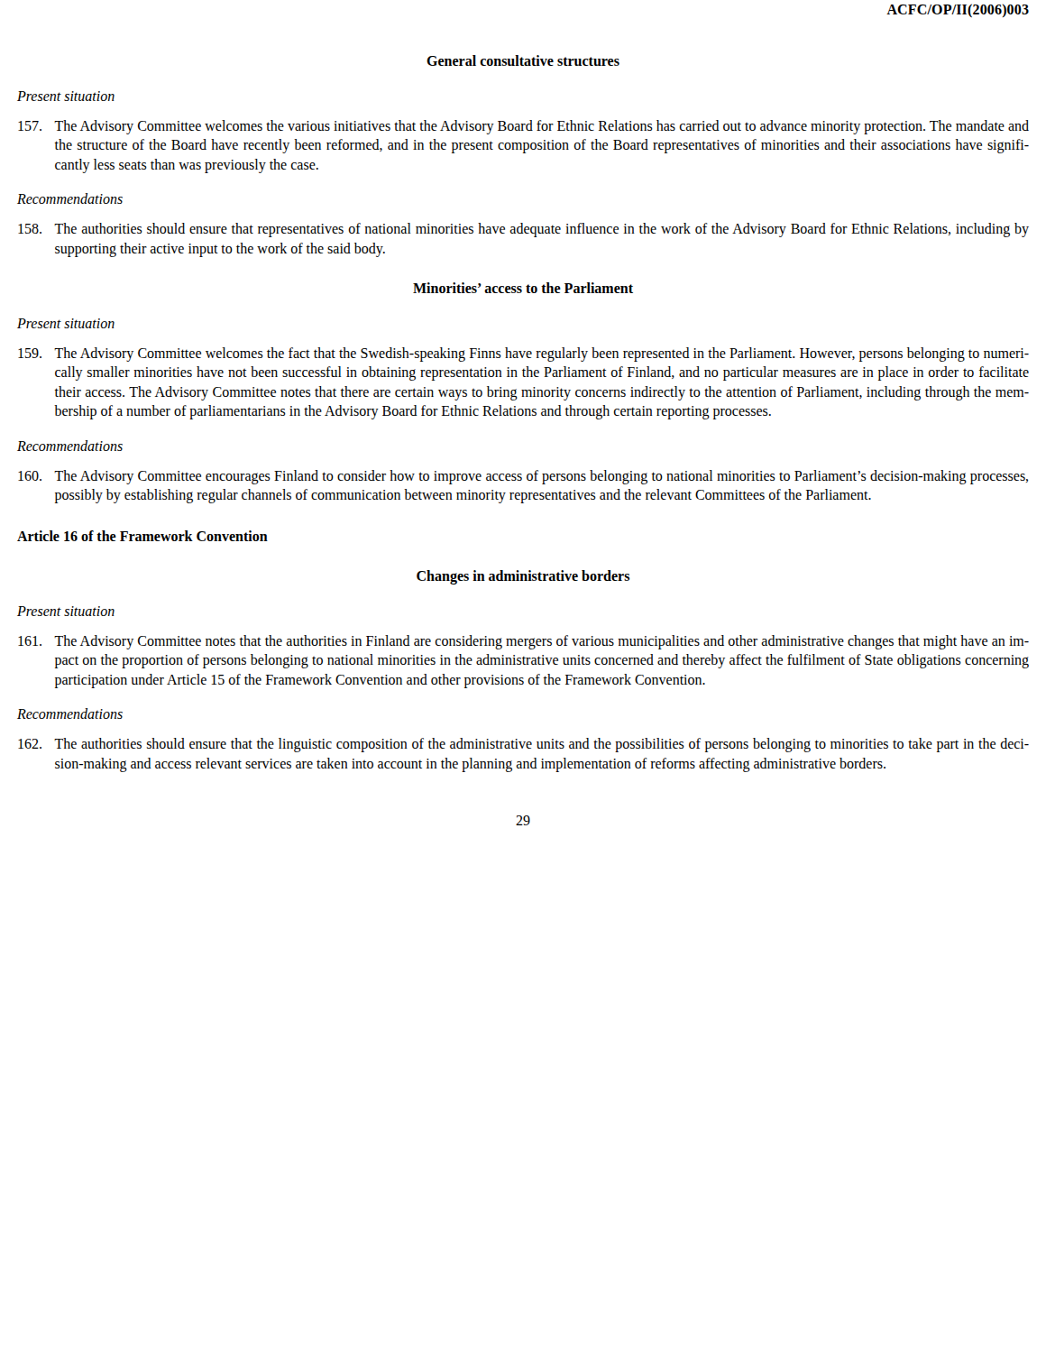ACFC/OP/II(2006)003
General consultative structures
Present situation
157. The Advisory Committee welcomes the various initiatives that the Advisory Board for Ethnic Relations has carried out to advance minority protection. The mandate and the structure of the Board have recently been reformed, and in the present composition of the Board representatives of minorities and their associations have significantly less seats than was previously the case.
Recommendations
158. The authorities should ensure that representatives of national minorities have adequate influence in the work of the Advisory Board for Ethnic Relations, including by supporting their active input to the work of the said body.
Minorities’ access to the Parliament
Present situation
159. The Advisory Committee welcomes the fact that the Swedish-speaking Finns have regularly been represented in the Parliament. However, persons belonging to numerically smaller minorities have not been successful in obtaining representation in the Parliament of Finland, and no particular measures are in place in order to facilitate their access. The Advisory Committee notes that there are certain ways to bring minority concerns indirectly to the attention of Parliament, including through the membership of a number of parliamentarians in the Advisory Board for Ethnic Relations and through certain reporting processes.
Recommendations
160. The Advisory Committee encourages Finland to consider how to improve access of persons belonging to national minorities to Parliament’s decision-making processes, possibly by establishing regular channels of communication between minority representatives and the relevant Committees of the Parliament.
Article 16 of the Framework Convention
Changes in administrative borders
Present situation
161. The Advisory Committee notes that the authorities in Finland are considering mergers of various municipalities and other administrative changes that might have an impact on the proportion of persons belonging to national minorities in the administrative units concerned and thereby affect the fulfilment of State obligations concerning participation under Article 15 of the Framework Convention and other provisions of the Framework Convention.
Recommendations
162. The authorities should ensure that the linguistic composition of the administrative units and the possibilities of persons belonging to minorities to take part in the decision-making and access relevant services are taken into account in the planning and implementation of reforms affecting administrative borders.
29